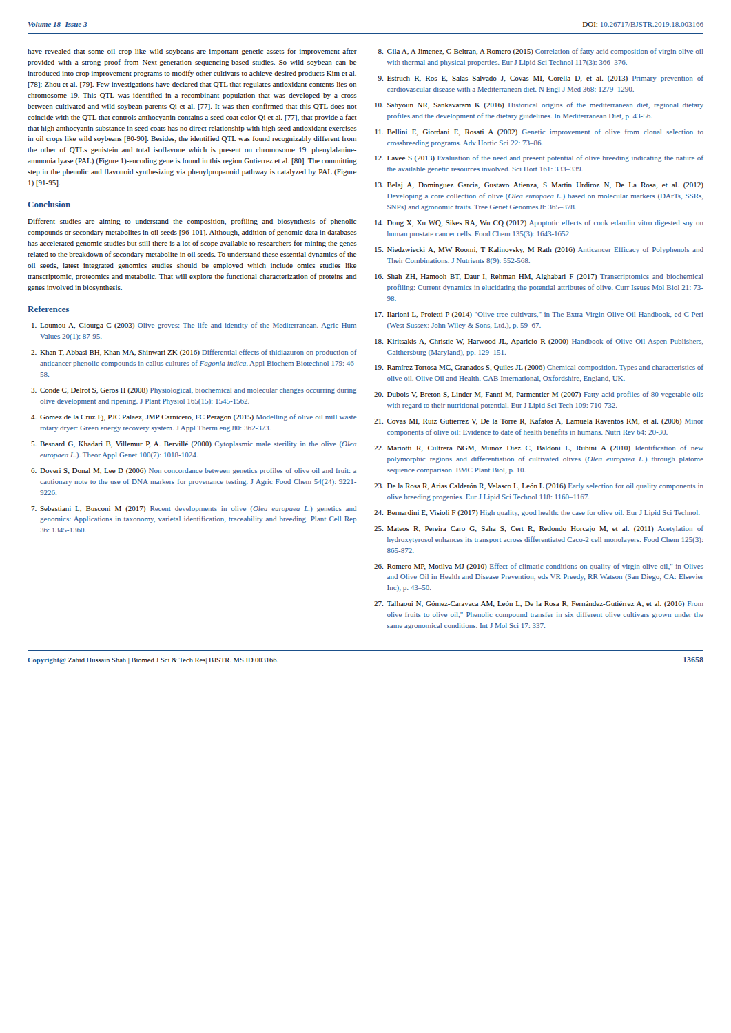Volume 18- Issue 3
DOI: 10.26717/BJSTR.2019.18.003166
have revealed that some oil crop like wild soybeans are important genetic assets for improvement after provided with a strong proof from Next-generation sequencing-based studies. So wild soybean can be introduced into crop improvement programs to modify other cultivars to achieve desired products Kim et al. [78]; Zhou et al. [79]. Few investigations have declared that QTL that regulates antioxidant contents lies on chromosome 19. This QTL was identified in a recombinant population that was developed by a cross between cultivated and wild soybean parents Qi et al. [77]. It was then confirmed that this QTL does not coincide with the QTL that controls anthocyanin contains a seed coat color Qi et al. [77], that provide a fact that high anthocyanin substance in seed coats has no direct relationship with high seed antioxidant exercises in oil crops like wild soybeans [80-90]. Besides, the identified QTL was found recognizably different from the other of QTLs genistein and total isoflavone which is present on chromosome 19. phenylalanine-ammonia lyase (PAL) (Figure 1)-encoding gene is found in this region Gutierrez et al. [80]. The committing step in the phenolic and flavonoid synthesizing via phenylpropanoid pathway is catalyzed by PAL (Figure 1) [91-95].
Conclusion
Different studies are aiming to understand the composition, profiling and biosynthesis of phenolic compounds or secondary metabolites in oil seeds [96-101]. Although, addition of genomic data in databases has accelerated genomic studies but still there is a lot of scope available to researchers for mining the genes related to the breakdown of secondary metabolite in oil seeds. To understand these essential dynamics of the oil seeds, latest integrated genomics studies should be employed which include omics studies like transcriptomic, proteomics and metabolic. That will explore the functional characterization of proteins and genes involved in biosynthesis.
References
Loumou A, Giourga C (2003) Olive groves: The life and identity of the Mediterranean. Agric Hum Values 20(1): 87-95.
Khan T, Abbasi BH, Khan MA, Shinwari ZK (2016) Differential effects of thidiazuron on production of anticancer phenolic compounds in callus cultures of Fagonia indica. Appl Biochem Biotechnol 179: 46-58.
Conde C, Delrot S, Geros H (2008) Physiological, biochemical and molecular changes occurring during olive development and ripening. J Plant Physiol 165(15): 1545-1562.
Gomez de la Cruz Fj, PJC Palaez, JMP Carnicero, FC Peragon (2015) Modelling of olive oil mill waste rotary dryer: Green energy recovery system. J Appl Therm eng 80: 362-373.
Besnard G, Khadari B, Villemur P, A. Bervillé (2000) Cytoplasmic male sterility in the olive (Olea europaea L.). Theor Appl Genet 100(7): 1018-1024.
Doveri S, Donal M, Lee D (2006) Non concordance between genetics profiles of olive oil and fruit: a cautionary note to the use of DNA markers for provenance testing. J Agric Food Chem 54(24): 9221-9226.
Sebastiani L, Busconi M (2017) Recent developments in olive (Olea europaea L.) genetics and genomics: Applications in taxonomy, varietal identification, traceability and breeding. Plant Cell Rep 36: 1345-1360.
Gila A, A Jimenez, G Beltran, A Romero (2015) Correlation of fatty acid composition of virgin olive oil with thermal and physical properties. Eur J Lipid Sci Technol 117(3): 366–376.
Estruch R, Ros E, Salas Salvado J, Covas MI, Corella D, et al. (2013) Primary prevention of cardiovascular disease with a Mediterranean diet. N Engl J Med 368: 1279–1290.
Sahyoun NR, Sankavaram K (2016) Historical origins of the mediterranean diet, regional dietary profiles and the development of the dietary guidelines. In Mediterranean Diet, p. 43-56.
Bellini E, Giordani E, Rosati A (2002) Genetic improvement of olive from clonal selection to crossbreeding programs. Adv Hortic Sci 22: 73–86.
Lavee S (2013) Evaluation of the need and present potential of olive breeding indicating the nature of the available genetic resources involved. Sci Hort 161: 333–339.
Belaj A, Dominguez Garcia, Gustavo Atienza, S Martin Urdiroz N, De La Rosa, et al. (2012) Developing a core collection of olive (Olea europaea L.) based on molecular markers (DArTs, SSRs, SNPs) and agronomic traits. Tree Genet Genomes 8: 365–378.
Dong X, Xu WQ, Sikes RA, Wu CQ (2012) Apoptotic effects of cook edandin vitro digested soy on human prostate cancer cells. Food Chem 135(3): 1643-1652.
Niedzwiecki A, MW Roomi, T Kalinovsky, M Rath (2016) Anticancer Efficacy of Polyphenols and Their Combinations. J Nutrients 8(9): 552-568.
Shah ZH, Hamooh BT, Daur I, Rehman HM, Alghabari F (2017) Transcriptomics and biochemical profiling: Current dynamics in elucidating the potential attributes of olive. Curr Issues Mol Biol 21: 73-98.
Ilarioni L, Proietti P (2014) "Olive tree cultivars," in The Extra-Virgin Olive Oil Handbook, ed C Peri (West Sussex: John Wiley & Sons, Ltd.), p. 59–67.
Kiritsakis A, Christie W, Harwood JL, Aparicio R (2000) Handbook of Olive Oil Aspen Publishers, Gaithersburg (Maryland), pp. 129–151.
Ramírez Tortosa MC, Granados S, Quiles JL (2006) Chemical composition. Types and characteristics of olive oil. Olive Oil and Health. CAB International, Oxfordshire, England, UK.
Dubois V, Breton S, Linder M, Fanni M, Parmentier M (2007) Fatty acid profiles of 80 vegetable oils with regard to their nutritional potential. Eur J Lipid Sci Tech 109: 710-732.
Covas MI, Ruiz Gutiérrez V, De la Torre R, Kafatos A, Lamuela Raventós RM, et al. (2006) Minor components of olive oil: Evidence to date of health benefits in humans. Nutri Rev 64: 20-30.
Mariotti R, Cultrera NGM, Munoz Diez C, Baldoni L, Rubini A (2010) Identification of new polymorphic regions and differentiation of cultivated olives (Olea europaea L.) through platome sequence comparison. BMC Plant Biol, p. 10.
De la Rosa R, Arias Calderón R, Velasco L, León L (2016) Early selection for oil quality components in olive breeding progenies. Eur J Lipid Sci Technol 118: 1160–1167.
Bernardini E, Visioli F (2017) High quality, good health: the case for olive oil. Eur J Lipid Sci Technol.
Mateos R, Pereira Caro G, Saha S, Cert R, Redondo Horcajo M, et al. (2011) Acetylation of hydroxytyrosol enhances its transport across differentiated Caco-2 cell monolayers. Food Chem 125(3): 865-872.
Romero MP, Motilva MJ (2010) Effect of climatic conditions on quality of virgin olive oil," in Olives and Olive Oil in Health and Disease Prevention, eds VR Preedy, RR Watson (San Diego, CA: Elsevier Inc), p. 43–50.
Talhaoui N, Gómez-Caravaca AM, León L, De la Rosa R, Fernández-Gutiérrez A, et al. (2016) From olive fruits to olive oil," Phenolic compound transfer in six different olive cultivars grown under the same agronomical conditions. Int J Mol Sci 17: 337.
Copyright@ Zahid Hussain Shah | Biomed J Sci & Tech Res| BJSTR. MS.ID.003166.
13658